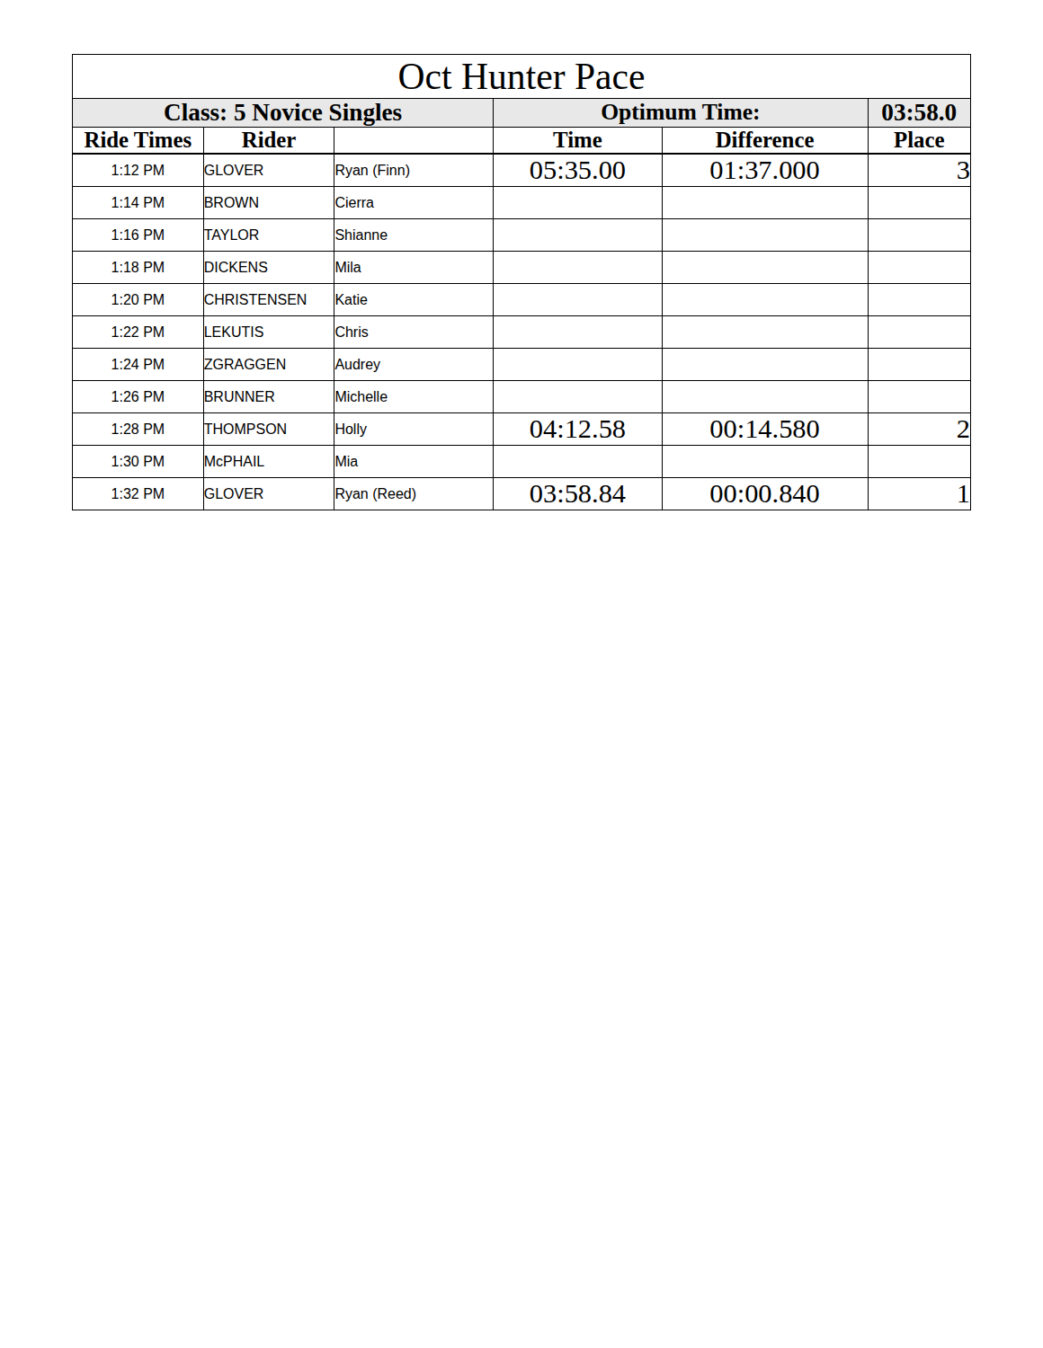| Oct Hunter Pace |
| Class: 5 Novice Singles | Optimum Time: | 03:58.0 |
| Ride Times | Rider | | Time | Difference | Place |
| 1:12 PM | GLOVER | Ryan (Finn) | 05:35.00 | 01:37.000 | 3 |
| 1:14 PM | BROWN | Cierra | | | |
| 1:16 PM | TAYLOR | Shianne | | | |
| 1:18 PM | DICKENS | Mila | | | |
| 1:20 PM | CHRISTENSEN | Katie | | | |
| 1:22 PM | LEKUTIS | Chris | | | |
| 1:24 PM | ZGRAGGEN | Audrey | | | |
| 1:26 PM | BRUNNER | Michelle | | | |
| 1:28 PM | THOMPSON | Holly | 04:12.58 | 00:14.580 | 2 |
| 1:30 PM | McPHAIL | Mia | | | |
| 1:32 PM | GLOVER | Ryan (Reed) | 03:58.84 | 00:00.840 | 1 |